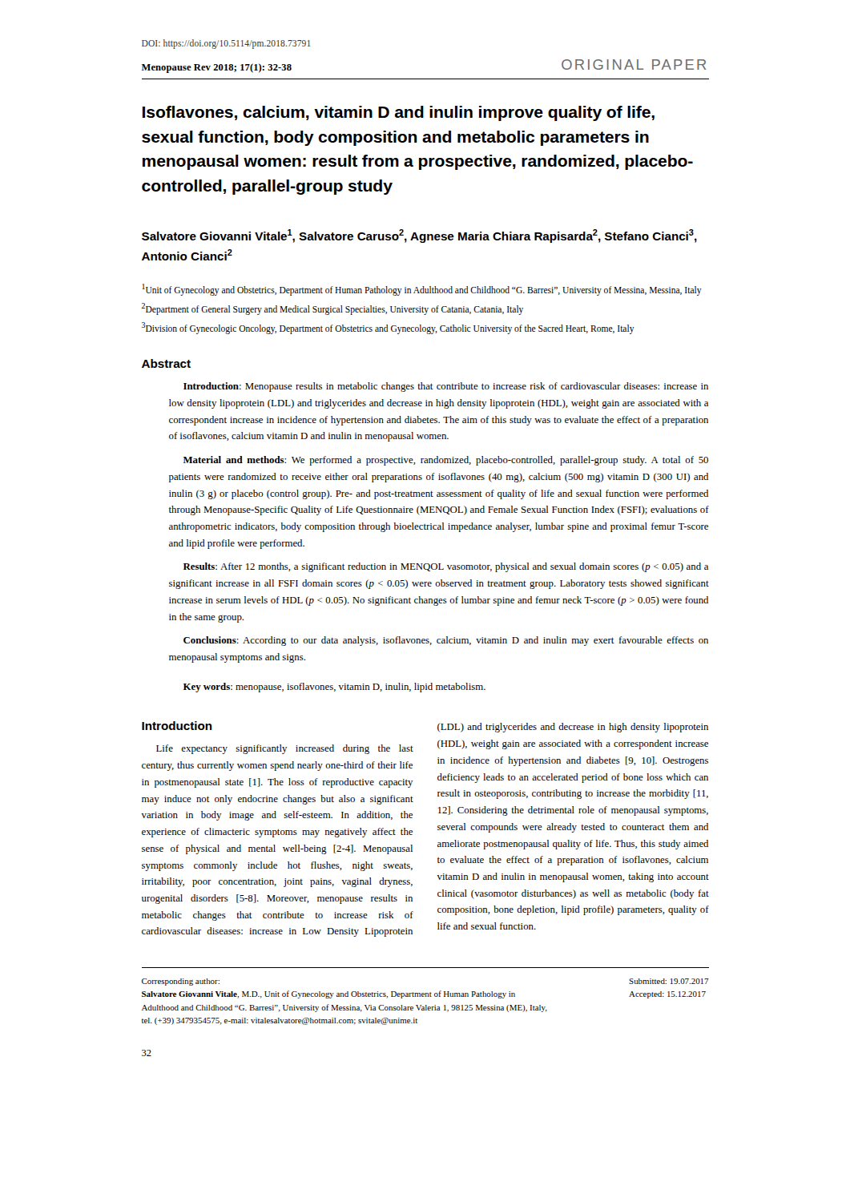DOI: https://doi.org/10.5114/pm.2018.73791
Menopause Rev 2018; 17(1): 32-38 Original paper
Isoflavones, calcium, vitamin D and inulin improve quality of life, sexual function, body composition and metabolic parameters in menopausal women: result from a prospective, randomized, placebo-controlled, parallel-group study
Salvatore Giovanni Vitale1, Salvatore Caruso2, Agnese Maria Chiara Rapisarda2, Stefano Cianci3, Antonio Cianci2
1Unit of Gynecology and Obstetrics, Department of Human Pathology in Adulthood and Childhood “G. Barresi”, University of Messina, Messina, Italy
2Department of General Surgery and Medical Surgical Specialties, University of Catania, Catania, Italy
3Division of Gynecologic Oncology, Department of Obstetrics and Gynecology, Catholic University of the Sacred Heart, Rome, Italy
Abstract
Introduction: Menopause results in metabolic changes that contribute to increase risk of cardiovascular diseases: increase in low density lipoprotein (LDL) and triglycerides and decrease in high density lipoprotein (HDL), weight gain are associated with a correspondent increase in incidence of hypertension and diabetes. The aim of this study was to evaluate the effect of a preparation of isoflavones, calcium vitamin D and inulin in menopausal women.
Material and methods: We performed a prospective, randomized, placebo-controlled, parallel-group study. A total of 50 patients were randomized to receive either oral preparations of isoflavones (40 mg), calcium (500 mg) vitamin D (300 UI) and inulin (3 g) or placebo (control group). Pre- and post-treatment assessment of quality of life and sexual function were performed through Menopause-Specific Quality of Life Questionnaire (MENQOL) and Female Sexual Function Index (FSFI); evaluations of anthropometric indicators, body composition through bioelectrical impedance analyser, lumbar spine and proximal femur T-score and lipid profile were performed.
Results: After 12 months, a significant reduction in MENQOL vasomotor, physical and sexual domain scores (p < 0.05) and a significant increase in all FSFI domain scores (p < 0.05) were observed in treatment group. Laboratory tests showed significant increase in serum levels of HDL (p < 0.05). No significant changes of lumbar spine and femur neck T-score (p > 0.05) were found in the same group.
Conclusions: According to our data analysis, isoflavones, calcium, vitamin D and inulin may exert favourable effects on menopausal symptoms and signs.
Key words: menopause, isoflavones, vitamin D, inulin, lipid metabolism.
Introduction
Life expectancy significantly increased during the last century, thus currently women spend nearly one-third of their life in postmenopausal state [1]. The loss of reproductive capacity may induce not only endocrine changes but also a significant variation in body image and self-esteem. In addition, the experience of climacteric symptoms may negatively affect the sense of physical and mental well-being [2-4]. Menopausal symptoms commonly include hot flushes, night sweats, irritability, poor concentration, joint pains, vaginal dryness, urogenital disorders [5-8]. Moreover, menopause results in metabolic changes that contribute to increase risk of cardiovascular diseases: increase in Low Density Lipoprotein (LDL) and triglycerides and decrease in high density lipoprotein (HDL), weight gain are associated with a correspondent increase in incidence of hypertension and diabetes [9, 10]. Oestrogens deficiency leads to an accelerated period of bone loss which can result in osteoporosis, contributing to increase the morbidity [11, 12]. Considering the detrimental role of menopausal symptoms, several compounds were already tested to counteract them and ameliorate postmenopausal quality of life. Thus, this study aimed to evaluate the effect of a preparation of isoflavones, calcium vitamin D and inulin in menopausal women, taking into account clinical (vasomotor disturbances) as well as metabolic (body fat composition, bone depletion, lipid profile) parameters, quality of life and sexual function.
Corresponding author:
Salvatore Giovanni Vitale, M.D., Unit of Gynecology and Obstetrics, Department of Human Pathology in Adulthood and Childhood “G. Barresi”, University of Messina, Via Consolare Valeria 1, 98125 Messina (ME), Italy, tel. (+39) 3479354575, e-mail: vitalesalvatore@hotmail.com; svitale@unime.it
Submitted: 19.07.2017
Accepted: 15.12.2017
32